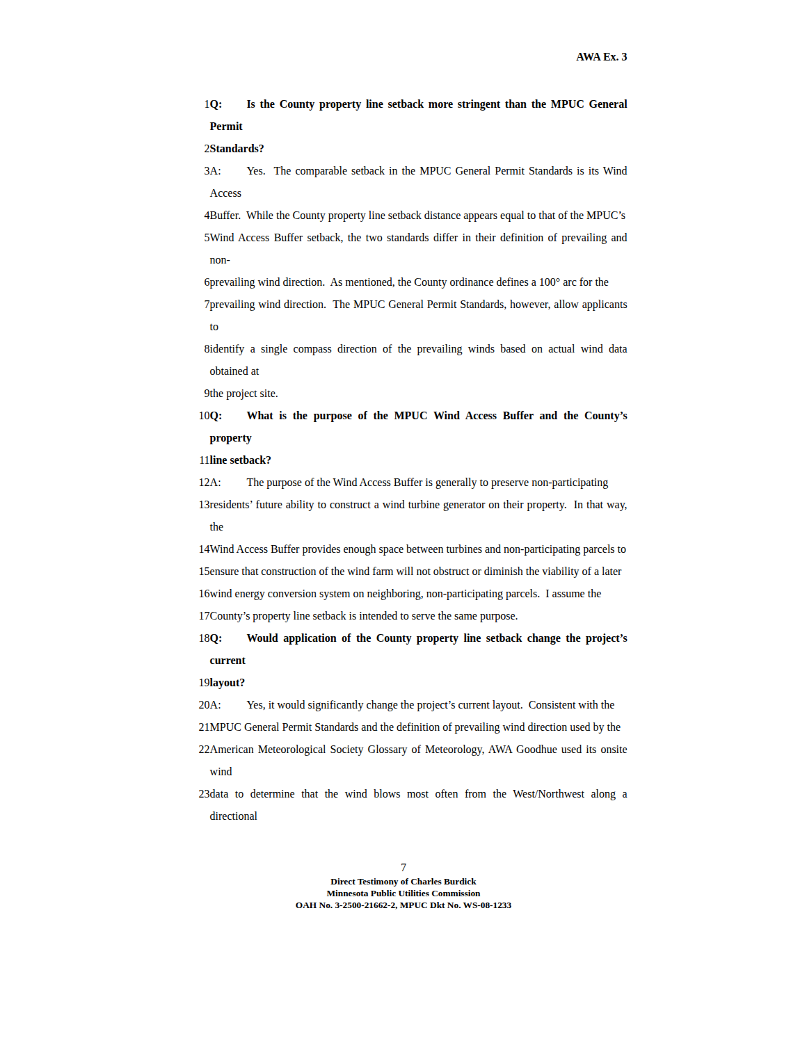AWA Ex. 3
| 1 | Q: Is the County property line setback more stringent than the MPUC General Permit |
| 2 | Standards? |
| 3 | A: Yes. The comparable setback in the MPUC General Permit Standards is its Wind Access |
| 4 | Buffer. While the County property line setback distance appears equal to that of the MPUC’s |
| 5 | Wind Access Buffer setback, the two standards differ in their definition of prevailing and non- |
| 6 | prevailing wind direction. As mentioned, the County ordinance defines a 100° arc for the |
| 7 | prevailing wind direction. The MPUC General Permit Standards, however, allow applicants to |
| 8 | identify a single compass direction of the prevailing winds based on actual wind data obtained at |
| 9 | the project site. |
| 10 | Q: What is the purpose of the MPUC Wind Access Buffer and the County’s property |
| 11 | line setback? |
| 12 | A: The purpose of the Wind Access Buffer is generally to preserve non-participating |
| 13 | residents’ future ability to construct a wind turbine generator on their property. In that way, the |
| 14 | Wind Access Buffer provides enough space between turbines and non-participating parcels to |
| 15 | ensure that construction of the wind farm will not obstruct or diminish the viability of a later |
| 16 | wind energy conversion system on neighboring, non-participating parcels. I assume the |
| 17 | County’s property line setback is intended to serve the same purpose. |
| 18 | Q: Would application of the County property line setback change the project’s current |
| 19 | layout? |
| 20 | A: Yes, it would significantly change the project’s current layout. Consistent with the |
| 21 | MPUC General Permit Standards and the definition of prevailing wind direction used by the |
| 22 | American Meteorological Society Glossary of Meteorology, AWA Goodhue used its onsite wind |
| 23 | data to determine that the wind blows most often from the West/Northwest along a directional |
7
Direct Testimony of Charles Burdick
Minnesota Public Utilities Commission
OAH No. 3-2500-21662-2, MPUC Dkt No. WS-08-1233